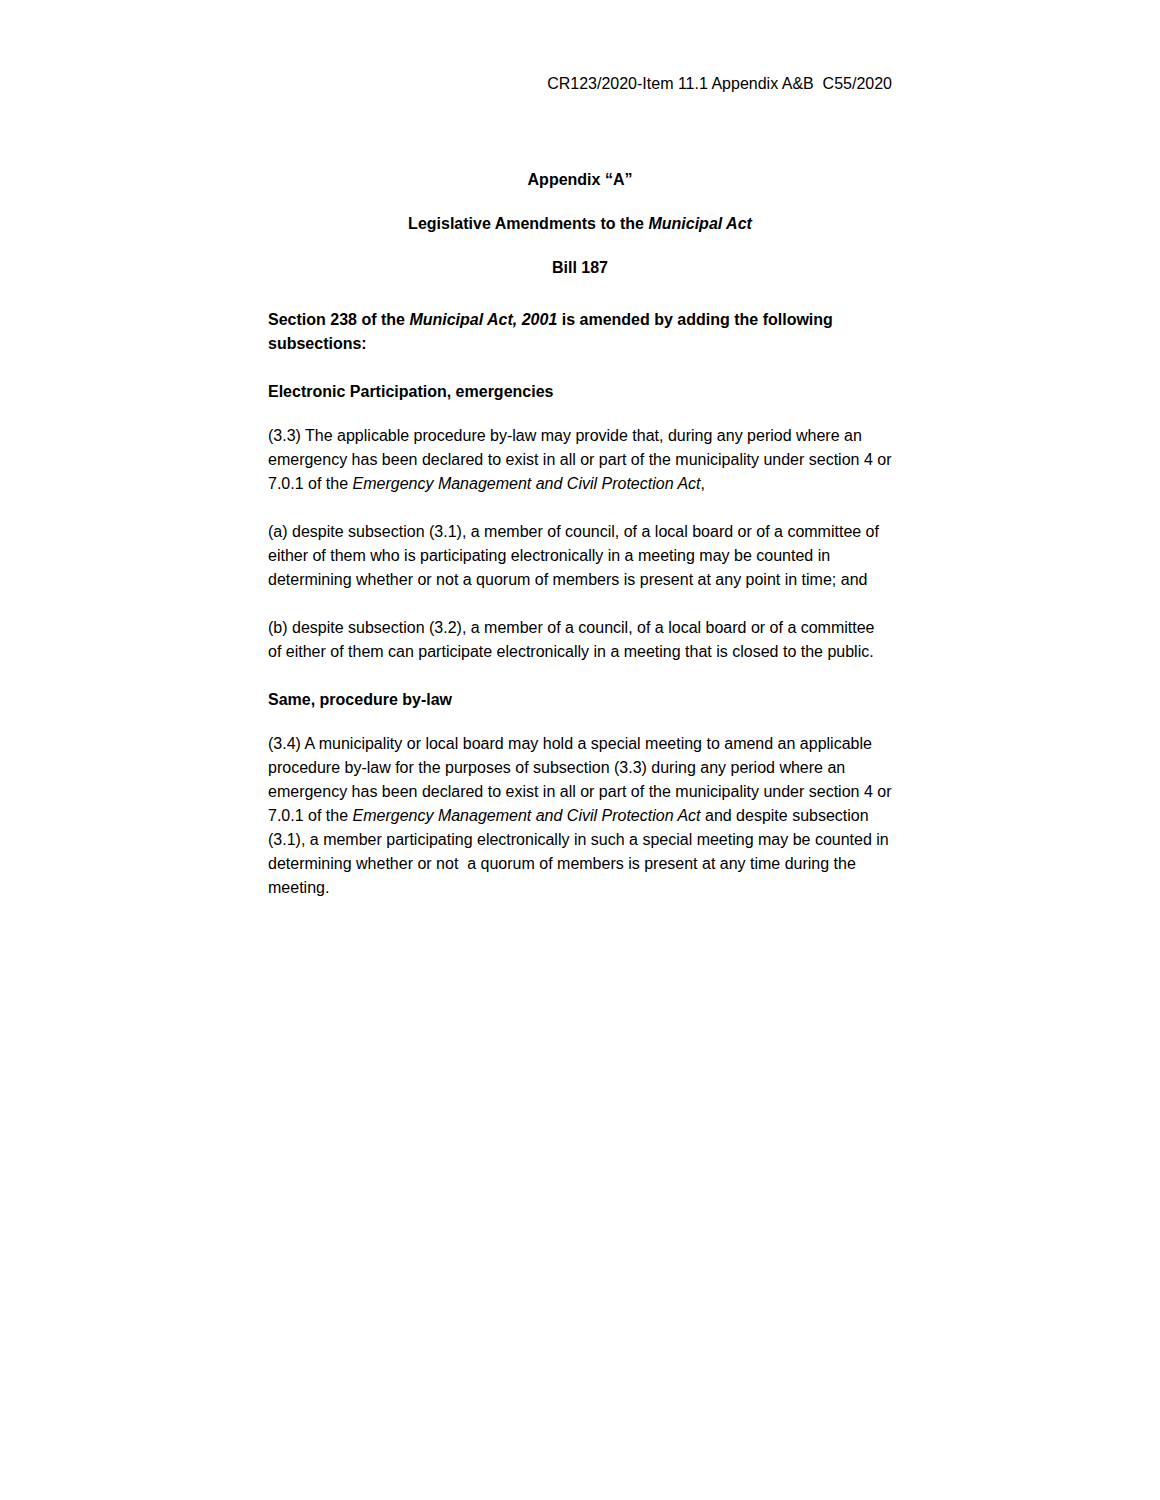CR123/2020-Item 11.1 Appendix A&B C55/2020
Appendix “A”
Legislative Amendments to the Municipal Act
Bill 187
Section 238 of the Municipal Act, 2001 is amended by adding the following subsections:
Electronic Participation, emergencies
(3.3) The applicable procedure by-law may provide that, during any period where an emergency has been declared to exist in all or part of the municipality under section 4 or 7.0.1 of the Emergency Management and Civil Protection Act,
(a) despite subsection (3.1), a member of council, of a local board or of a committee of either of them who is participating electronically in a meeting may be counted in determining whether or not a quorum of members is present at any point in time; and
(b) despite subsection (3.2), a member of a council, of a local board or of a committee of either of them can participate electronically in a meeting that is closed to the public.
Same, procedure by-law
(3.4) A municipality or local board may hold a special meeting to amend an applicable procedure by-law for the purposes of subsection (3.3) during any period where an emergency has been declared to exist in all or part of the municipality under section 4 or 7.0.1 of the Emergency Management and Civil Protection Act and despite subsection (3.1), a member participating electronically in such a special meeting may be counted in determining whether or not a quorum of members is present at any time during the meeting.